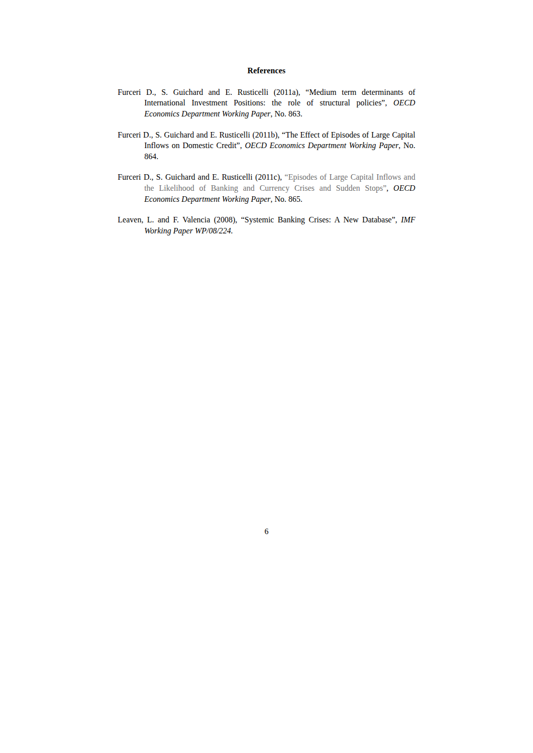References
Furceri D., S. Guichard and E. Rusticelli (2011a), “Medium term determinants of International Investment Positions: the role of structural policies”, OECD Economics Department Working Paper, No. 863.
Furceri D., S. Guichard and E. Rusticelli (2011b), “The Effect of Episodes of Large Capital Inflows on Domestic Credit”, OECD Economics Department Working Paper, No. 864.
Furceri D., S. Guichard and E. Rusticelli (2011c), “Episodes of Large Capital Inflows and the Likelihood of Banking and Currency Crises and Sudden Stops”, OECD Economics Department Working Paper, No. 865.
Leaven, L. and F. Valencia (2008), “Systemic Banking Crises: A New Database”, IMF Working Paper WP/08/224.
6